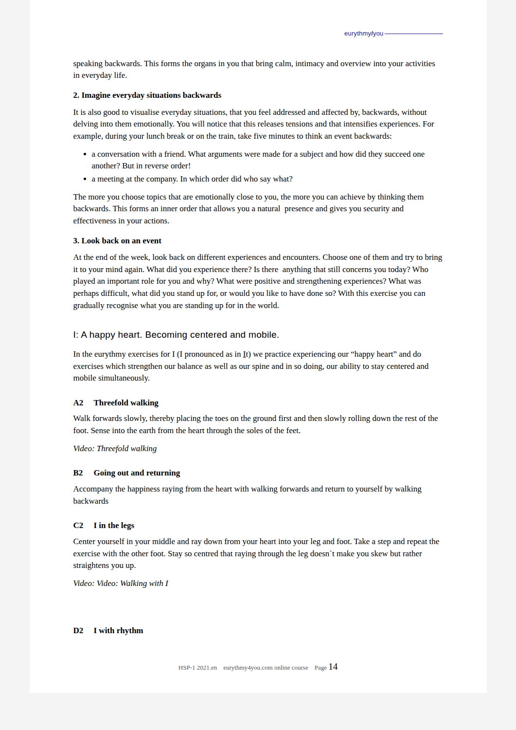eurythmy/you
speaking backwards. This forms the organs in you that bring calm, intimacy and overview into your activities in everyday life.
2. Imagine everyday situations backwards
It is also good to visualise everyday situations, that you feel addressed and affected by, backwards, without delving into them emotionally. You will notice that this releases tensions and that intensifies experiences. For example, during your lunch break or on the train, take five minutes to think an event backwards:
a conversation with a friend. What arguments were made for a subject and how did they succeed one another? But in reverse order!
a meeting at the company. In which order did who say what?
The more you choose topics that are emotionally close to you, the more you can achieve by thinking them backwards. This forms an inner order that allows you a natural presence and gives you security and effectiveness in your actions.
3. Look back on an event
At the end of the week, look back on different experiences and encounters. Choose one of them and try to bring it to your mind again. What did you experience there? Is there anything that still concerns you today? Who played an important role for you and why? What were positive and strengthening experiences? What was perhaps difficult, what did you stand up for, or would you like to have done so? With this exercise you can gradually recognise what you are standing up for in the world.
I: A happy heart. Becoming centered and mobile.
In the eurythmy exercises for I (I pronounced as in It) we practice experiencing our “happy heart” and do exercises which strengthen our balance as well as our spine and in so doing, our ability to stay centered and mobile simultaneously.
A2 Threefold walking
Walk forwards slowly, thereby placing the toes on the ground first and then slowly rolling down the rest of the foot. Sense into the earth from the heart through the soles of the feet.
Video: Threefold walking
B2 Going out and returning
Accompany the happiness raying from the heart with walking forwards and return to yourself by walking backwards
C2 I in the legs
Center yourself in your middle and ray down from your heart into your leg and foot. Take a step and repeat the exercise with the other foot. Stay so centred that raying through the leg doesn`t make you skew but rather straightens you up.
Video: Video: Walking with I
D2 I with rhythm
HSP-1 2021.en eurythmy4you.com online course Page 14